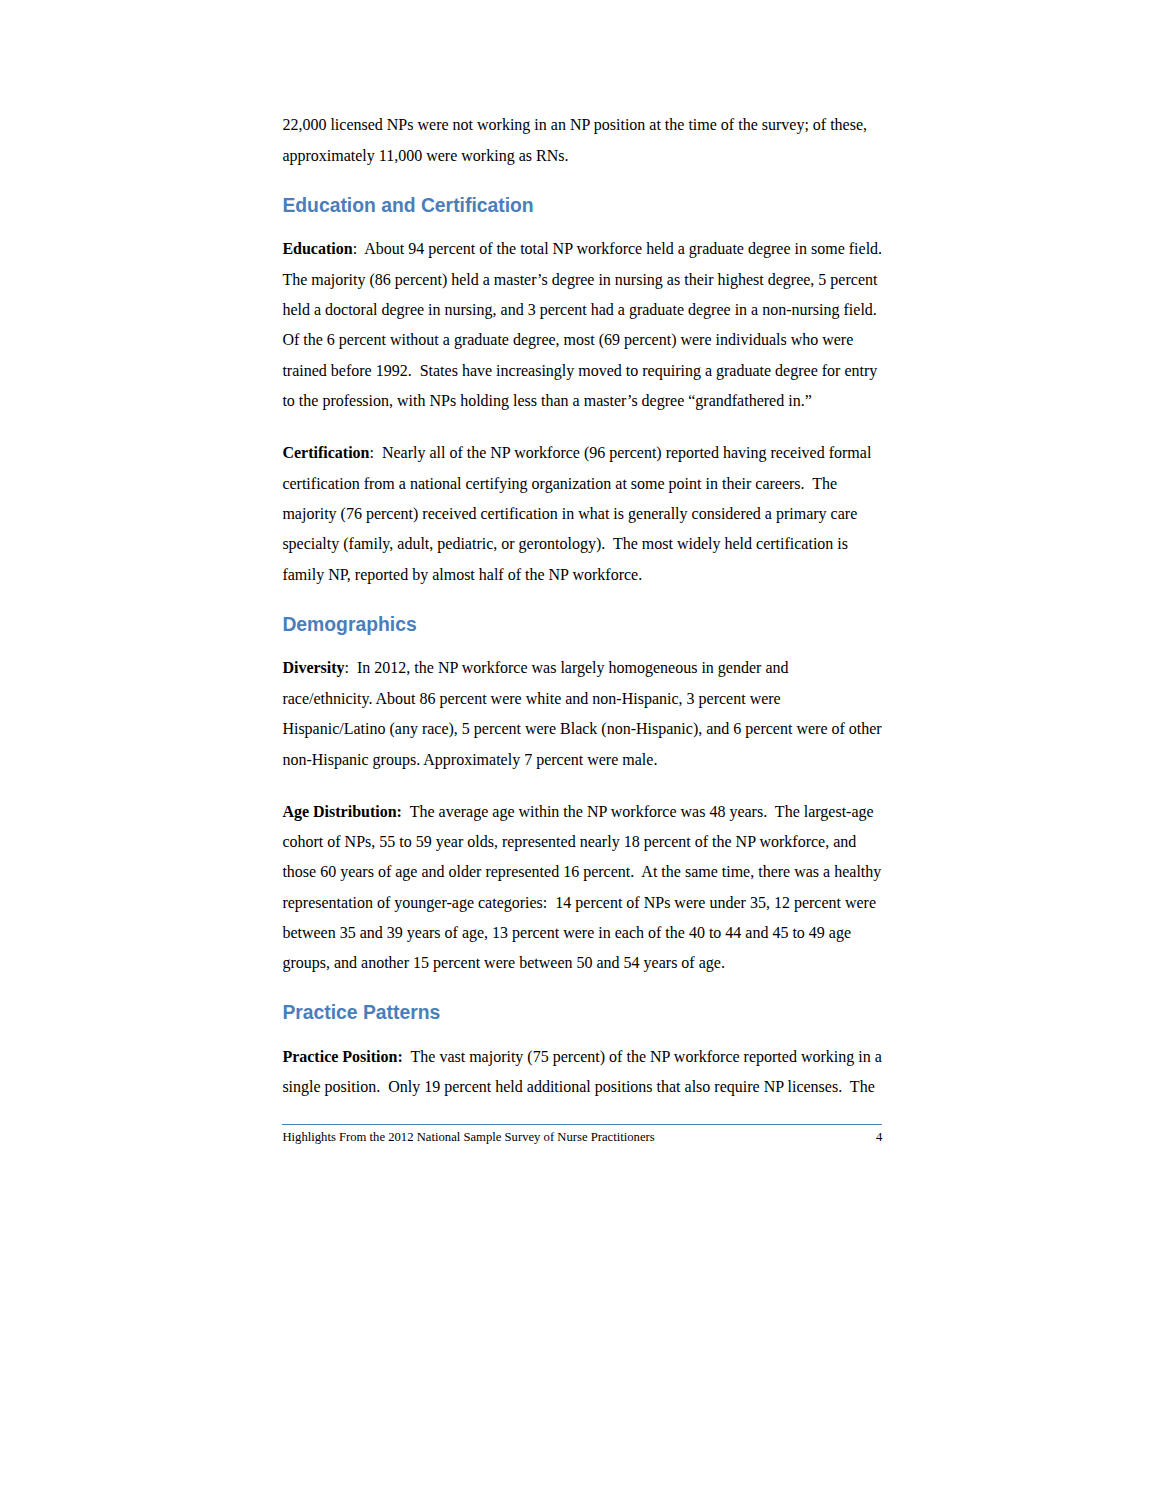22,000 licensed NPs were not working in an NP position at the time of the survey; of these, approximately 11,000 were working as RNs.
Education and Certification
Education: About 94 percent of the total NP workforce held a graduate degree in some field. The majority (86 percent) held a master’s degree in nursing as their highest degree, 5 percent held a doctoral degree in nursing, and 3 percent had a graduate degree in a non-nursing field. Of the 6 percent without a graduate degree, most (69 percent) were individuals who were trained before 1992. States have increasingly moved to requiring a graduate degree for entry to the profession, with NPs holding less than a master’s degree “grandfathered in.”
Certification: Nearly all of the NP workforce (96 percent) reported having received formal certification from a national certifying organization at some point in their careers. The majority (76 percent) received certification in what is generally considered a primary care specialty (family, adult, pediatric, or gerontology). The most widely held certification is family NP, reported by almost half of the NP workforce.
Demographics
Diversity: In 2012, the NP workforce was largely homogeneous in gender and race/ethnicity. About 86 percent were white and non-Hispanic, 3 percent were Hispanic/Latino (any race), 5 percent were Black (non-Hispanic), and 6 percent were of other non-Hispanic groups. Approximately 7 percent were male.
Age Distribution: The average age within the NP workforce was 48 years. The largest-age cohort of NPs, 55 to 59 year olds, represented nearly 18 percent of the NP workforce, and those 60 years of age and older represented 16 percent. At the same time, there was a healthy representation of younger-age categories: 14 percent of NPs were under 35, 12 percent were between 35 and 39 years of age, 13 percent were in each of the 40 to 44 and 45 to 49 age groups, and another 15 percent were between 50 and 54 years of age.
Practice Patterns
Practice Position: The vast majority (75 percent) of the NP workforce reported working in a single position. Only 19 percent held additional positions that also require NP licenses. The
Highlights From the 2012 National Sample Survey of Nurse Practitioners 4